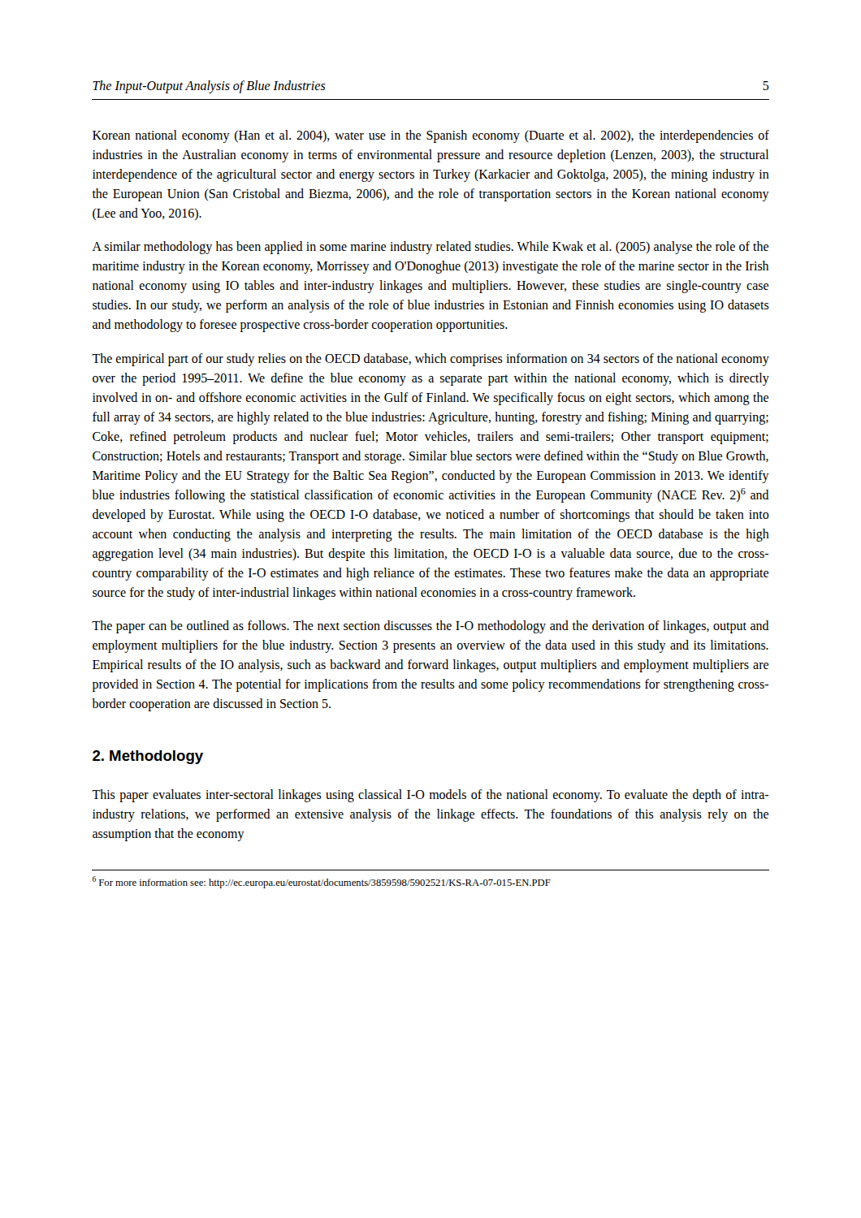The Input-Output Analysis of Blue Industries 5
Korean national economy (Han et al. 2004), water use in the Spanish economy (Duarte et al. 2002), the interdependencies of industries in the Australian economy in terms of environmental pressure and resource depletion (Lenzen, 2003), the structural interdependence of the agricultural sector and energy sectors in Turkey (Karkacier and Goktolga, 2005), the mining industry in the European Union (San Cristobal and Biezma, 2006), and the role of transportation sectors in the Korean national economy (Lee and Yoo, 2016).
A similar methodology has been applied in some marine industry related studies. While Kwak et al. (2005) analyse the role of the maritime industry in the Korean economy, Morrissey and O'Donoghue (2013) investigate the role of the marine sector in the Irish national economy using IO tables and inter-industry linkages and multipliers. However, these studies are single-country case studies. In our study, we perform an analysis of the role of blue industries in Estonian and Finnish economies using IO datasets and methodology to foresee prospective cross-border cooperation opportunities.
The empirical part of our study relies on the OECD database, which comprises information on 34 sectors of the national economy over the period 1995–2011. We define the blue economy as a separate part within the national economy, which is directly involved in on- and offshore economic activities in the Gulf of Finland. We specifically focus on eight sectors, which among the full array of 34 sectors, are highly related to the blue industries: Agriculture, hunting, forestry and fishing; Mining and quarrying; Coke, refined petroleum products and nuclear fuel; Motor vehicles, trailers and semi-trailers; Other transport equipment; Construction; Hotels and restaurants; Transport and storage. Similar blue sectors were defined within the “Study on Blue Growth, Maritime Policy and the EU Strategy for the Baltic Sea Region”, conducted by the European Commission in 2013. We identify blue industries following the statistical classification of economic activities in the European Community (NACE Rev. 2)6 and developed by Eurostat. While using the OECD I-O database, we noticed a number of shortcomings that should be taken into account when conducting the analysis and interpreting the results. The main limitation of the OECD database is the high aggregation level (34 main industries). But despite this limitation, the OECD I-O is a valuable data source, due to the cross-country comparability of the I-O estimates and high reliance of the estimates. These two features make the data an appropriate source for the study of inter-industrial linkages within national economies in a cross-country framework.
The paper can be outlined as follows. The next section discusses the I-O methodology and the derivation of linkages, output and employment multipliers for the blue industry. Section 3 presents an overview of the data used in this study and its limitations. Empirical results of the IO analysis, such as backward and forward linkages, output multipliers and employment multipliers are provided in Section 4. The potential for implications from the results and some policy recommendations for strengthening cross-border cooperation are discussed in Section 5.
2. Methodology
This paper evaluates inter-sectoral linkages using classical I-O models of the national economy. To evaluate the depth of intra-industry relations, we performed an extensive analysis of the linkage effects. The foundations of this analysis rely on the assumption that the economy
6 For more information see: http://ec.europa.eu/eurostat/documents/3859598/5902521/KS-RA-07-015-EN.PDF